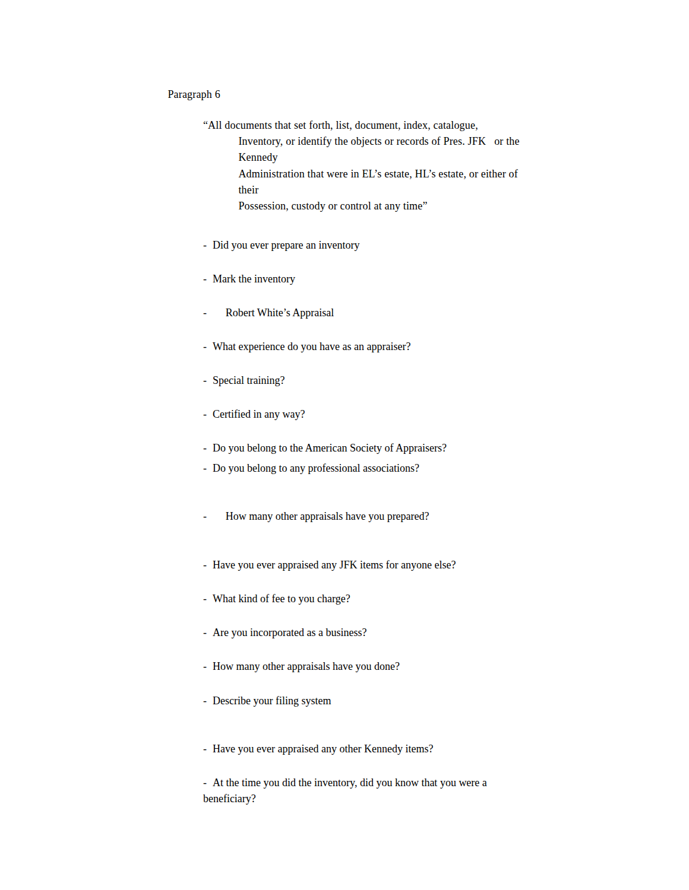Paragraph 6
“All documents that set forth, list, document, index, catalogue, Inventory, or identify the objects or records of Pres. JFK or the Kennedy Administration that were in EL’s estate, HL’s estate, or either of their Possession, custody or control at any time”
-Did you ever prepare an inventory
-Mark the inventory
-Robert White’s Appraisal
-What experience do you have as an appraiser?
-Special training?
-Certified in any way?
-Do you belong to the American Society of Appraisers?
-Do you belong to any professional associations?
-How many other appraisals have you prepared?
-Have you ever appraised any JFK items for anyone else?
-What kind of fee to you charge?
-Are you incorporated as a business?
-How many other appraisals have you done?
-Describe your filing system
-Have you ever appraised any other Kennedy items?
-At the time you did the inventory, did you know that you were a beneficiary?